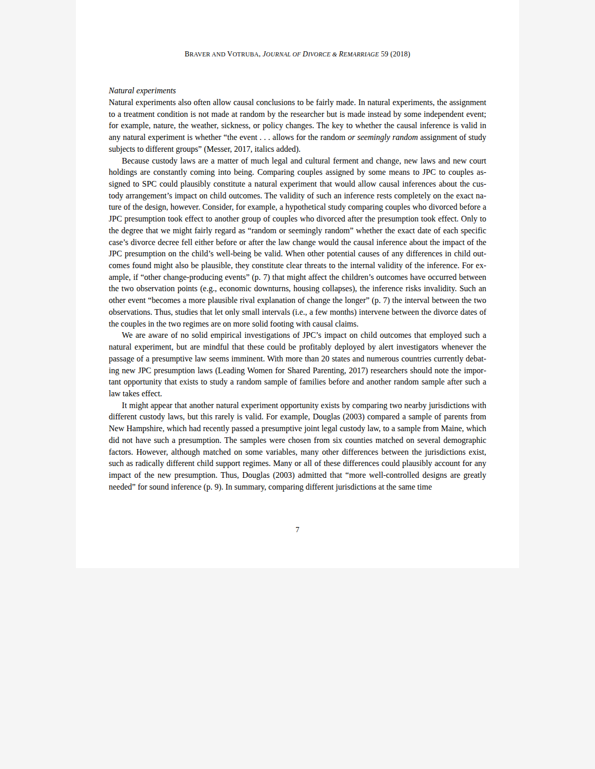BRAVER AND VOTRUBA, JOURNAL OF DIVORCE & REMARRIAGE 59 (2018)
Natural experiments
Natural experiments also often allow causal conclusions to be fairly made. In natural experiments, the assignment to a treatment condition is not made at random by the researcher but is made instead by some independent event; for example, nature, the weather, sickness, or policy changes. The key to whether the causal inference is valid in any natural experiment is whether “the event . . . allows for the random or seemingly random assignment of study subjects to different groups” (Messer, 2017, italics added).
Because custody laws are a matter of much legal and cultural ferment and change, new laws and new court holdings are constantly coming into being. Comparing couples assigned by some means to JPC to couples assigned to SPC could plausibly constitute a natural experiment that would allow causal inferences about the custody arrangement’s impact on child outcomes. The validity of such an inference rests completely on the exact nature of the design, however. Consider, for example, a hypothetical study comparing couples who divorced before a JPC presumption took effect to another group of couples who divorced after the presumption took effect. Only to the degree that we might fairly regard as “random or seemingly random” whether the exact date of each specific case’s divorce decree fell either before or after the law change would the causal inference about the impact of the JPC presumption on the child’s well-being be valid. When other potential causes of any differences in child outcomes found might also be plausible, they constitute clear threats to the internal validity of the inference. For example, if “other change-producing events” (p. 7) that might affect the children’s outcomes have occurred between the two observation points (e.g., economic downturns, housing collapses), the inference risks invalidity. Such an other event “becomes a more plausible rival explanation of change the longer” (p. 7) the interval between the two observations. Thus, studies that let only small intervals (i.e., a few months) intervene between the divorce dates of the couples in the two regimes are on more solid footing with causal claims.
We are aware of no solid empirical investigations of JPC’s impact on child outcomes that employed such a natural experiment, but are mindful that these could be profitably deployed by alert investigators whenever the passage of a presumptive law seems imminent. With more than 20 states and numerous countries currently debating new JPC presumption laws (Leading Women for Shared Parenting, 2017) researchers should note the important opportunity that exists to study a random sample of families before and another random sample after such a law takes effect.
It might appear that another natural experiment opportunity exists by comparing two nearby jurisdictions with different custody laws, but this rarely is valid. For example, Douglas (2003) compared a sample of parents from New Hampshire, which had recently passed a presumptive joint legal custody law, to a sample from Maine, which did not have such a presumption. The samples were chosen from six counties matched on several demographic factors. However, although matched on some variables, many other differences between the jurisdictions exist, such as radically different child support regimes. Many or all of these differences could plausibly account for any impact of the new presumption. Thus, Douglas (2003) admitted that “more well-controlled designs are greatly needed” for sound inference (p. 9). In summary, comparing different jurisdictions at the same time
7